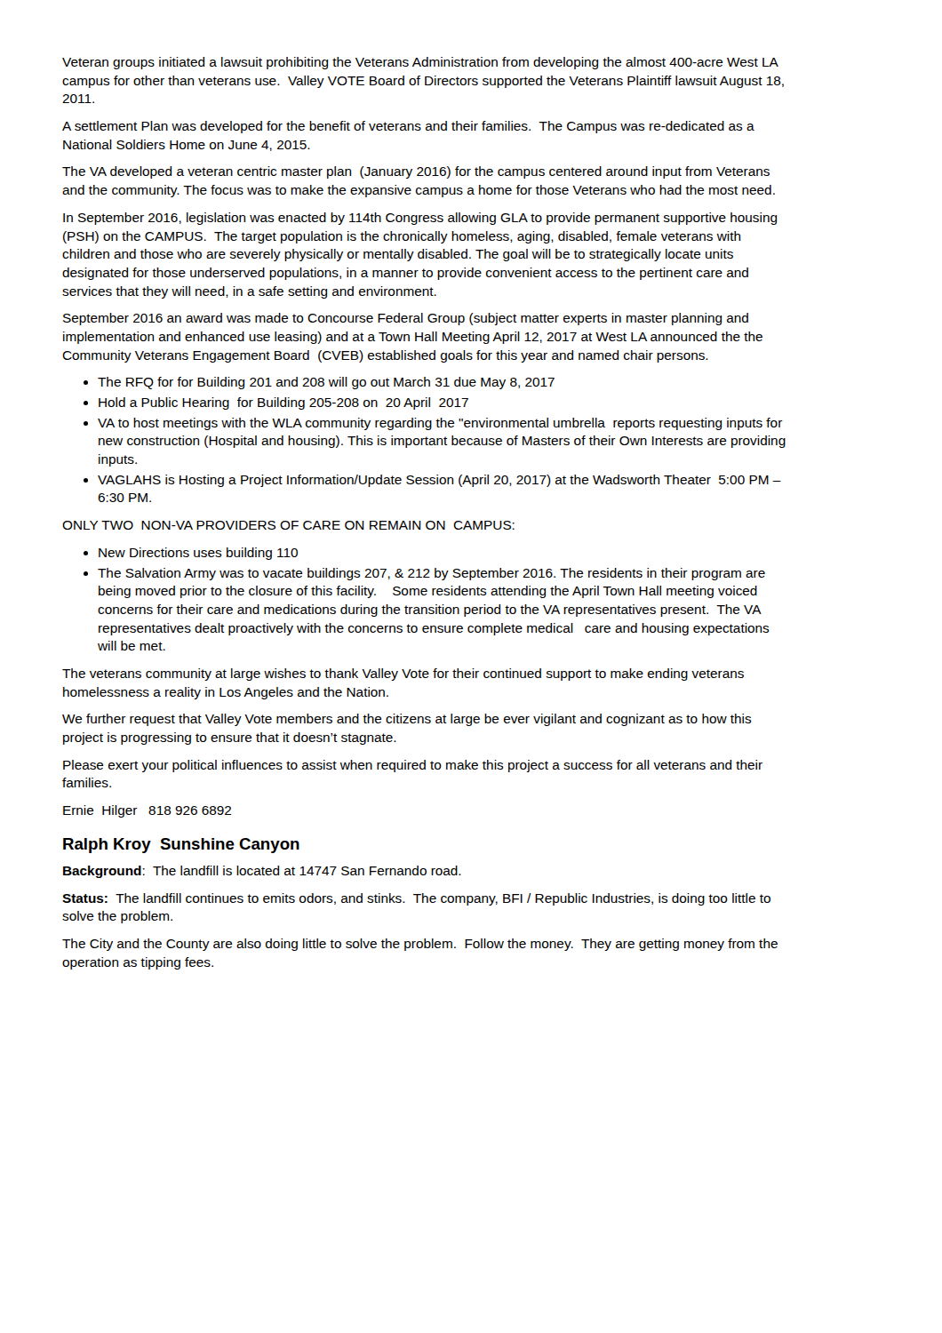Veteran groups initiated a lawsuit prohibiting the Veterans Administration from developing the almost 400-acre West LA campus for other than veterans use. Valley VOTE Board of Directors supported the Veterans Plaintiff lawsuit August 18, 2011.
A settlement Plan was developed for the benefit of veterans and their families. The Campus was re-dedicated as a National Soldiers Home on June 4, 2015.
The VA developed a veteran centric master plan (January 2016) for the campus centered around input from Veterans and the community. The focus was to make the expansive campus a home for those Veterans who had the most need.
In September 2016, legislation was enacted by 114th Congress allowing GLA to provide permanent supportive housing (PSH) on the CAMPUS. The target population is the chronically homeless, aging, disabled, female veterans with children and those who are severely physically or mentally disabled. The goal will be to strategically locate units designated for those underserved populations, in a manner to provide convenient access to the pertinent care and services that they will need, in a safe setting and environment.
September 2016 an award was made to Concourse Federal Group (subject matter experts in master planning and implementation and enhanced use leasing) and at a Town Hall Meeting April 12, 2017 at West LA announced the the Community Veterans Engagement Board (CVEB) established goals for this year and named chair persons.
The RFQ for for Building 201 and 208 will go out March 31 due May 8, 2017
Hold a Public Hearing for Building 205-208 on 20 April 2017
VA to host meetings with the WLA community regarding the "environmental umbrella reports requesting inputs for new construction (Hospital and housing). This is important because of Masters of their Own Interests are providing inputs.
VAGLAHS is Hosting a Project Information/Update Session (April 20, 2017) at the Wadsworth Theater 5:00 PM – 6:30 PM.
ONLY TWO NON-VA PROVIDERS OF CARE ON REMAIN ON CAMPUS:
New Directions uses building 110
The Salvation Army was to vacate buildings 207, & 212 by September 2016. The residents in their program are being moved prior to the closure of this facility. Some residents attending the April Town Hall meeting voiced concerns for their care and medications during the transition period to the VA representatives present. The VA representatives dealt proactively with the concerns to ensure complete medical care and housing expectations will be met.
The veterans community at large wishes to thank Valley Vote for their continued support to make ending veterans homelessness a reality in Los Angeles and the Nation.
We further request that Valley Vote members and the citizens at large be ever vigilant and cognizant as to how this project is progressing to ensure that it doesn’t stagnate.
Please exert your political influences to assist when required to make this project a success for all veterans and their families.
Ernie Hilger 818 926 6892
Ralph Kroy Sunshine Canyon
Background: The landfill is located at 14747 San Fernando road.
Status: The landfill continues to emits odors, and stinks. The company, BFI / Republic Industries, is doing too little to solve the problem.
The City and the County are also doing little to solve the problem. Follow the money. They are getting money from the operation as tipping fees.